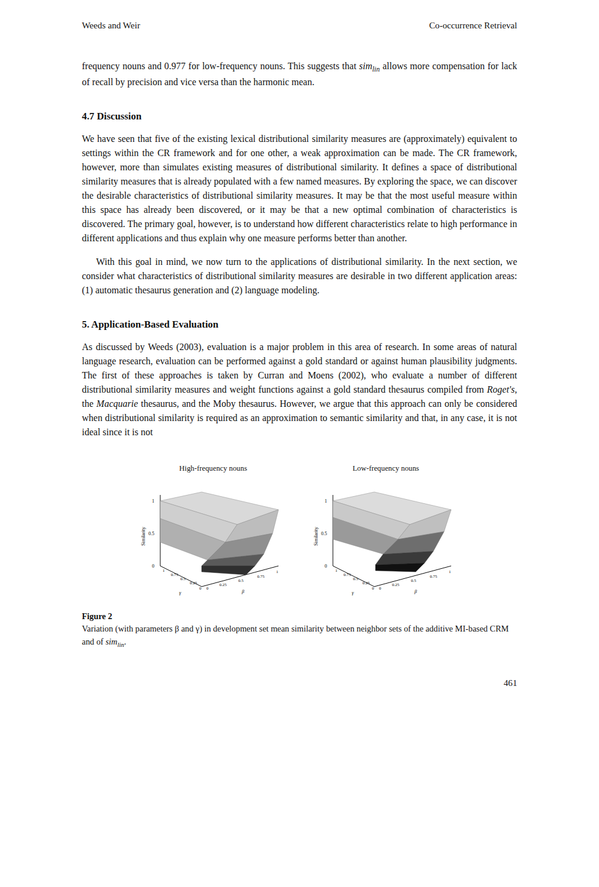Weeds and Weir Co-occurrence Retrieval
frequency nouns and 0.977 for low-frequency nouns. This suggests that simlin allows more compensation for lack of recall by precision and vice versa than the harmonic mean.
4.7 Discussion
We have seen that five of the existing lexical distributional similarity measures are (approximately) equivalent to settings within the CR framework and for one other, a weak approximation can be made. The CR framework, however, more than simulates existing measures of distributional similarity. It defines a space of distributional similarity measures that is already populated with a few named measures. By exploring the space, we can discover the desirable characteristics of distributional similarity measures. It may be that the most useful measure within this space has already been discovered, or it may be that a new optimal combination of characteristics is discovered. The primary goal, however, is to understand how different characteristics relate to high performance in different applications and thus explain why one measure performs better than another.
With this goal in mind, we now turn to the applications of distributional similarity. In the next section, we consider what characteristics of distributional similarity measures are desirable in two different application areas: (1) automatic thesaurus generation and (2) language modeling.
5. Application-Based Evaluation
As discussed by Weeds (2003), evaluation is a major problem in this area of research. In some areas of natural language research, evaluation can be performed against a gold standard or against human plausibility judgments. The first of these approaches is taken by Curran and Moens (2002), who evaluate a number of different distributional similarity measures and weight functions against a gold standard thesaurus compiled from Roget's, the Macquarie thesaurus, and the Moby thesaurus. However, we argue that this approach can only be considered when distributional similarity is required as an approximation to semantic similarity and that, in any case, it is not ideal since it is not
High-frequency nouns
1 0.5 0 Similarity 1 0.75 0.5 0.25 0 γ 0 0.25 0.5 0.75 1 β
Low-frequency nouns
1 0.5 0 Similarity 1 0.75 0.5 0.25 0 γ 0 0.25 0.5 0.75 1 β
Figure 2 Variation (with parameters β and γ) in development set mean similarity between neighbor sets of the additive MI-based CRM and of simlin.
461